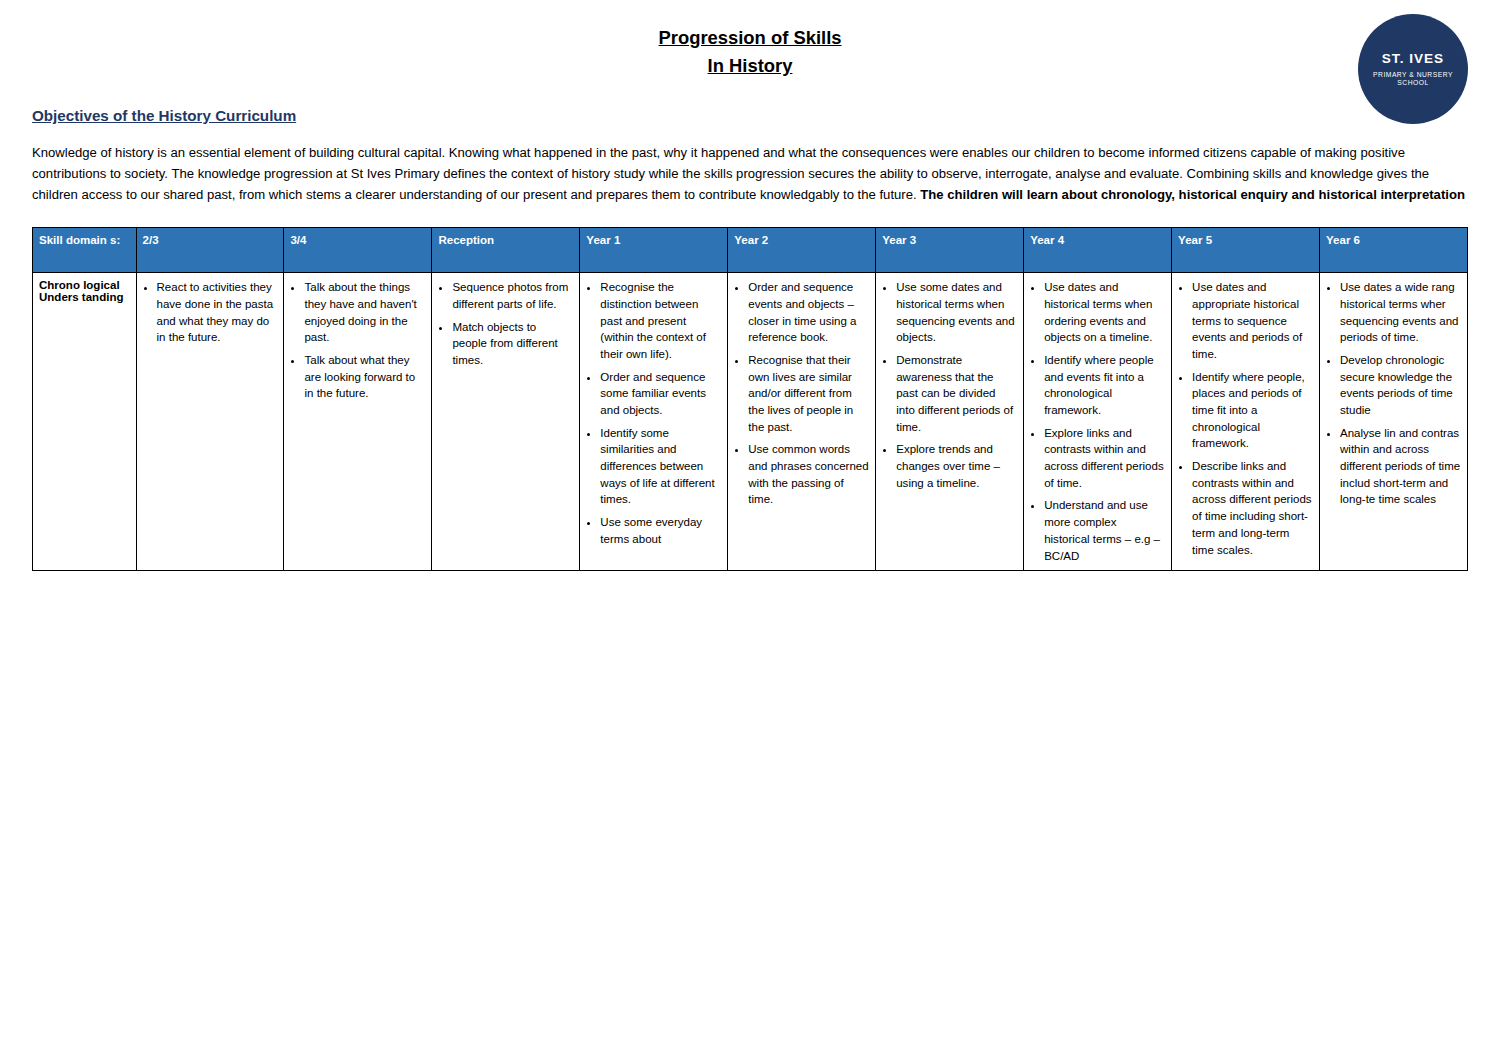ST. IVES Primary & Nursery School
Progression of Skills
In History
Objectives of the History Curriculum
Knowledge of history is an essential element of building cultural capital. Knowing what happened in the past, why it happened and what the consequences were enables our children to become informed citizens capable of making positive contributions to society. The knowledge progression at St Ives Primary defines the context of history study while the skills progression secures the ability to observe, interrogate, analyse and evaluate. Combining skills and knowledge gives the children access to our shared past, from which stems a clearer understanding of our present and prepares them to contribute knowledgably to the future. The children will learn about chronology, historical enquiry and historical interpretation
| Skill domain s: | 2/3 | 3/4 | Reception | Year 1 | Year 2 | Year 3 | Year 4 | Year 5 | Year 6 |
| --- | --- | --- | --- | --- | --- | --- | --- | --- | --- |
| Chrono logical Unders tanding | React to activities they have done in the pasta and what they may do in the future. | Talk about the things they have and haven't enjoyed doing in the past. Talk about what they are looking forward to in the future. | Sequence photos from different parts of life. Match objects to people from different times. | Recognise the distinction between past and present (within the context of their own life). Order and sequence some familiar events and objects. Identify some similarities and differences between ways of life at different times. Use some everyday terms about | Order and sequence events and objects – closer in time using a reference book. Recognise that their own lives are similar and/or different from the lives of people in the past. Use common words and phrases concerned with the passing of time. | Use some dates and historical terms when sequencing events and objects. Demonstrate awareness that the past can be divided into different periods of time. Explore trends and changes over time – using a timeline. | Use dates and historical terms when ordering events and objects on a timeline. Identify where people and events fit into a chronological framework. Explore links and contrasts within and across different periods of time. Understand and use more complex historical terms – e.g – BC/AD | Use dates and appropriate historical terms to sequence events and periods of time. Identify where people, places and periods of time fit into a chronological framework. Describe links and contrasts within and across different periods of time including short-term and long-term time scales. | Use dates a wide rang historical terms wher sequencing events and periods of time. Develop chronologic secure knowledge the events periods of time studie Analyse lin and contras within and across different periods of time includ short-term and long-te time scales |